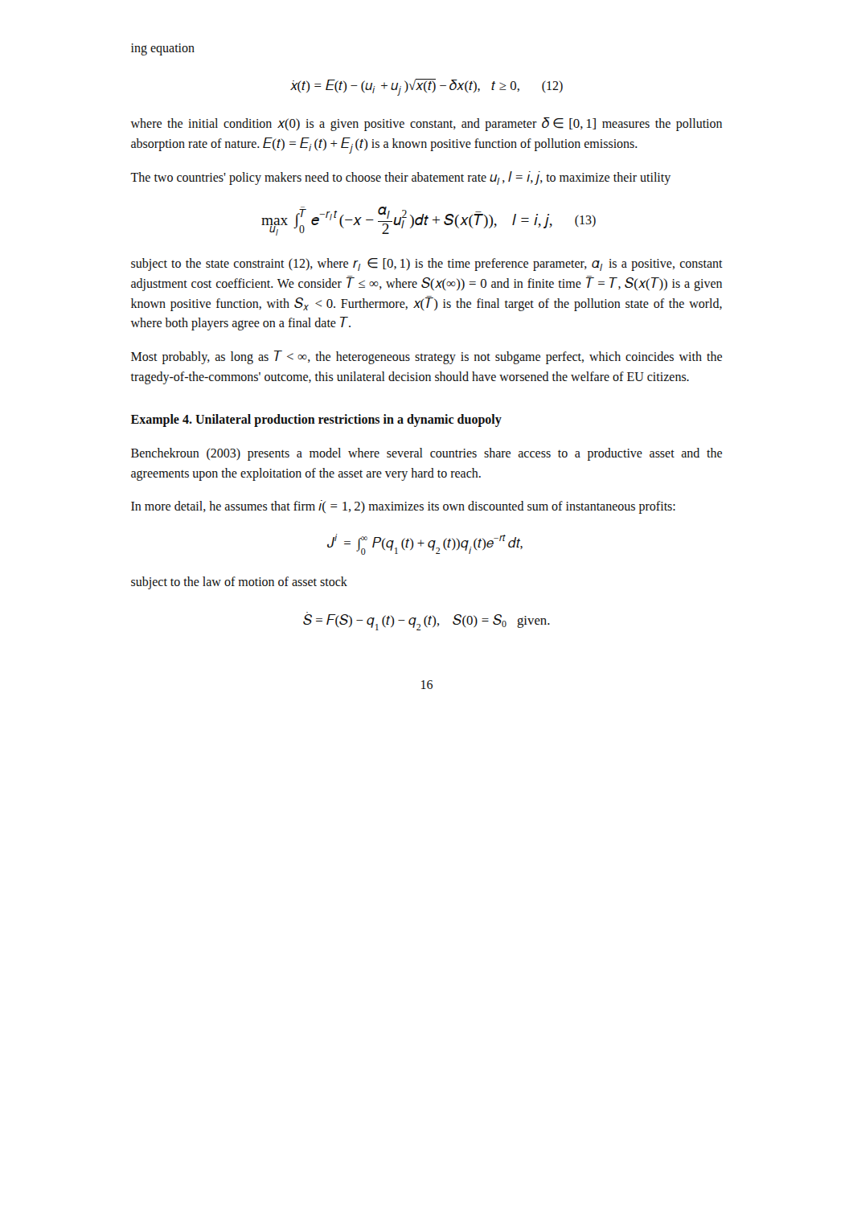ing equation
x˙ (t) = E(t) − (ui+uj) x(t) − δx(t) , t≥0,
(12)
where the initial condition x(0) is a given positive constant, and parameter δ∈[0,1] measures the pollution absorption rate of nature. E(t)=Ei(t)+Ej(t) is a known positive function of pollution emissions.
The two countries' policy makers need to choose their abatement rate ul, l=i,j, to maximize their utility
max ul ∫ 0 T¯ e−rlt ( −x − αl 2 ul2 ) dt + S(x(T¯)) , l=i,j,
(13)
subject to the state constraint (12), where rl∈[0,1) is the time preference parameter, αl is a positive, constant adjustment cost coefficient. We consider T¯≤∞, where S(x(∞))=0 and in finite time T¯=T, S(x(T)) is a given known positive function, with Sx<0. Furthermore, x(T¯) is the final target of the pollution state of the world, where both players agree on a final date T.
Most probably, as long as T<∞, the heterogeneous strategy is not subgame perfect, which coincides with the tragedy-of-the-commons' outcome, this unilateral decision should have worsened the welfare of EU citizens.
Example 4. Unilateral production restrictions in a dynamic duopoly
Benchekroun (2003) presents a model where several countries share access to a productive asset and the agreements upon the exploitation of the asset are very hard to reach.
In more detail, he assumes that firm i(=1,2) maximizes its own discounted sum of instantaneous profits:
Ji = ∫ 0 ∞ P(q1(t)+q2(t)) qi(t) e−rt dt ,
subject to the law of motion of asset stock
S˙ = F(S) − q1(t) − q2(t) , S(0) = S0 given.
16